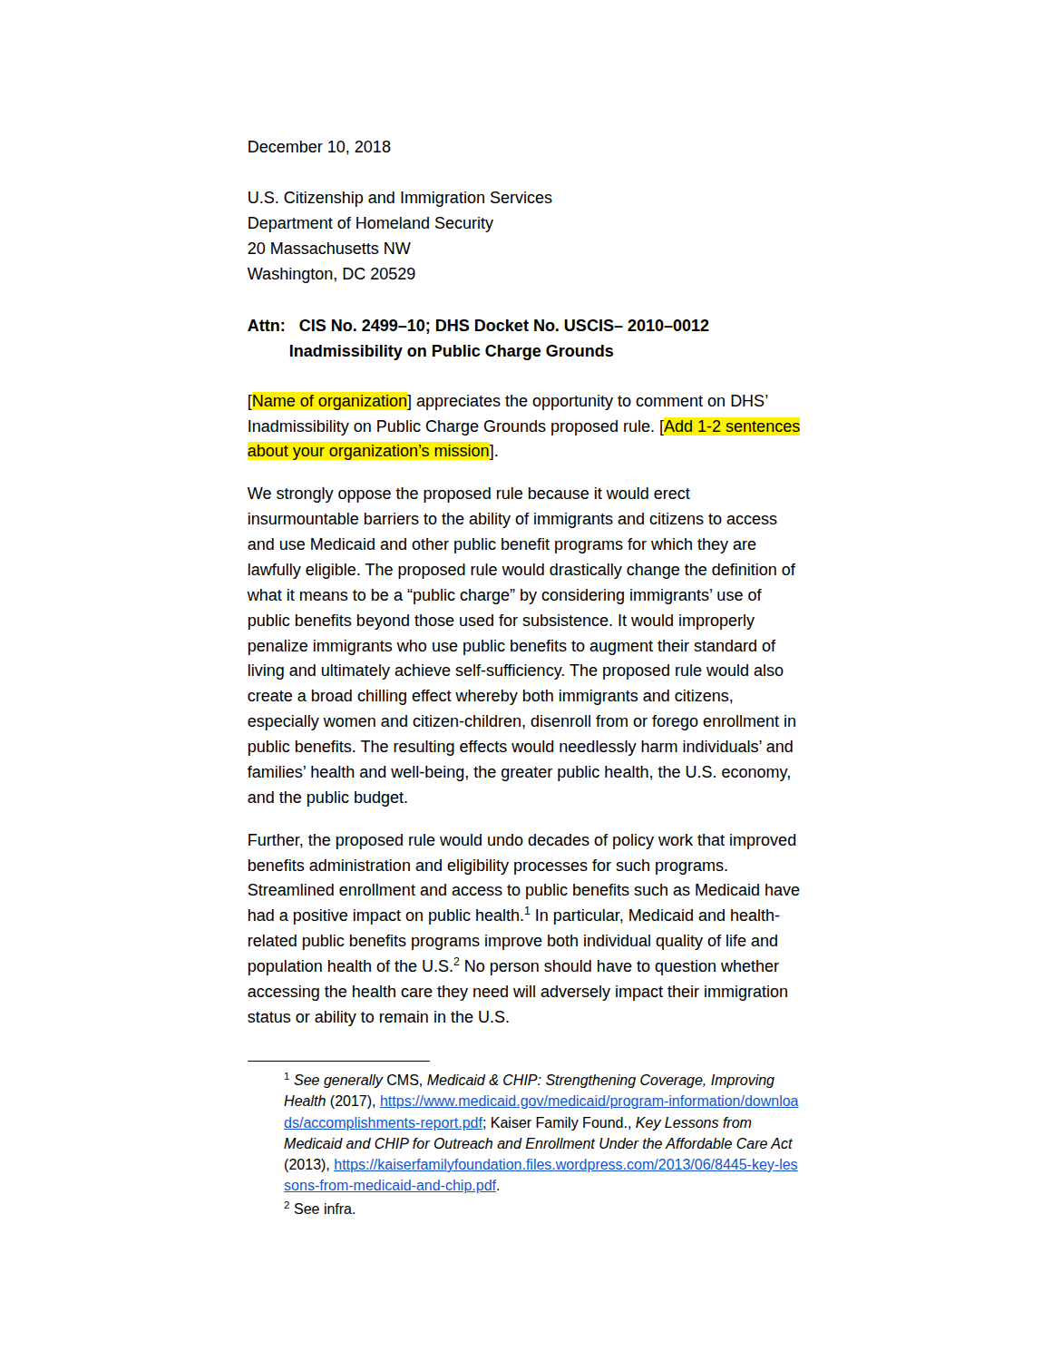December 10, 2018
U.S. Citizenship and Immigration Services Department of Homeland Security 20 Massachusetts NW Washington, DC 20529
Attn: CIS No. 2499–10; DHS Docket No. USCIS– 2010–0012 Inadmissibility on Public Charge Grounds
[Name of organization] appreciates the opportunity to comment on DHS’ Inadmissibility on Public Charge Grounds proposed rule. [Add 1-2 sentences about your organization’s mission].
We strongly oppose the proposed rule because it would erect insurmountable barriers to the ability of immigrants and citizens to access and use Medicaid and other public benefit programs for which they are lawfully eligible. The proposed rule would drastically change the definition of what it means to be a “public charge” by considering immigrants’ use of public benefits beyond those used for subsistence. It would improperly penalize immigrants who use public benefits to augment their standard of living and ultimately achieve self-sufficiency. The proposed rule would also create a broad chilling effect whereby both immigrants and citizens, especially women and citizen-children, disenroll from or forego enrollment in public benefits. The resulting effects would needlessly harm individuals’ and families’ health and well-being, the greater public health, the U.S. economy, and the public budget.
Further, the proposed rule would undo decades of policy work that improved benefits administration and eligibility processes for such programs. Streamlined enrollment and access to public benefits such as Medicaid have had a positive impact on public health.1 In particular, Medicaid and health-related public benefits programs improve both individual quality of life and population health of the U.S.2 No person should have to question whether accessing the health care they need will adversely impact their immigration status or ability to remain in the U.S.
1 See generally CMS, Medicaid & CHIP: Strengthening Coverage, Improving Health (2017), https://www.medicaid.gov/medicaid/program-information/downloads/accomplishments-report.pdf; Kaiser Family Found., Key Lessons from Medicaid and CHIP for Outreach and Enrollment Under the Affordable Care Act (2013), https://kaiserfamilyfoundation.files.wordpress.com/2013/06/8445-key-lessons-from-medicaid-and-chip.pdf.
2 See infra.